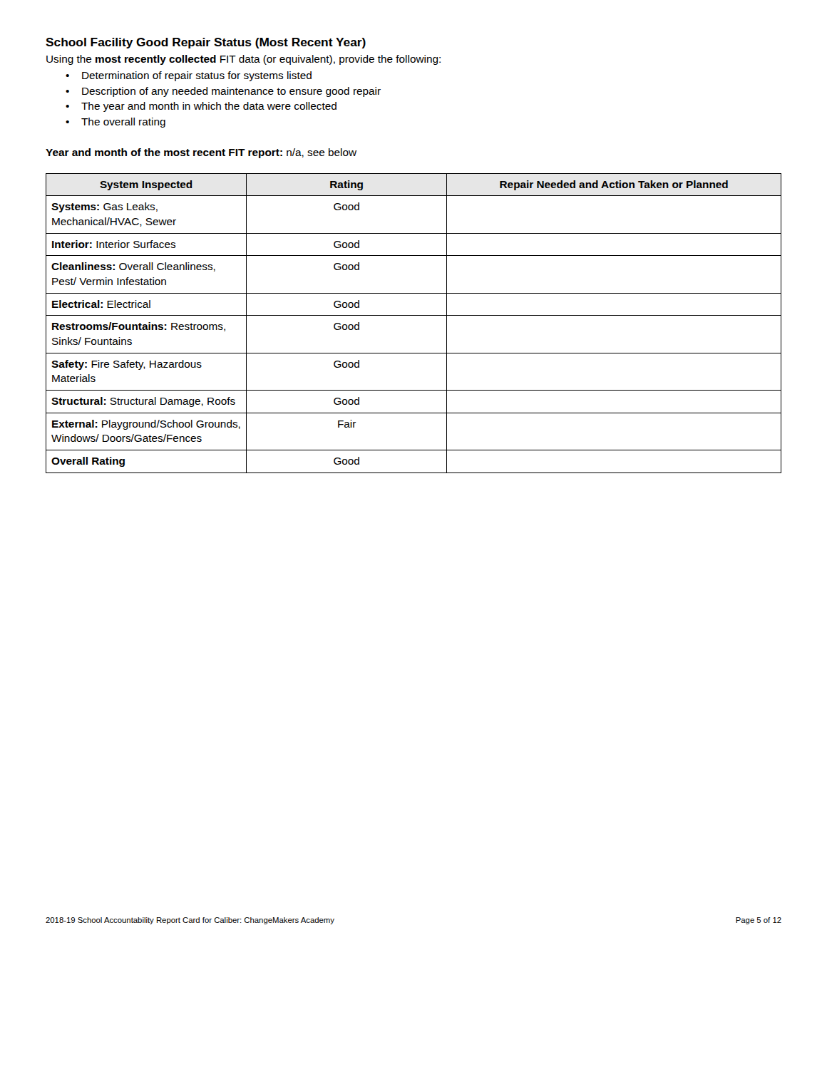School Facility Good Repair Status (Most Recent Year)
Using the most recently collected FIT data (or equivalent), provide the following:
Determination of repair status for systems listed
Description of any needed maintenance to ensure good repair
The year and month in which the data were collected
The overall rating
Year and month of the most recent FIT report: n/a, see below
| System Inspected | Rating | Repair Needed and Action Taken or Planned |
| --- | --- | --- |
| Systems: Gas Leaks, Mechanical/HVAC, Sewer | Good | |
| Interior: Interior Surfaces | Good | |
| Cleanliness: Overall Cleanliness, Pest/ Vermin Infestation | Good | |
| Electrical: Electrical | Good | |
| Restrooms/Fountains: Restrooms, Sinks/ Fountains | Good | |
| Safety: Fire Safety, Hazardous Materials | Good | |
| Structural: Structural Damage, Roofs | Good | |
| External: Playground/School Grounds, Windows/ Doors/Gates/Fences | Fair | |
| Overall Rating | Good | |
2018-19 School Accountability Report Card for Caliber: ChangeMakers Academy Page 5 of 12